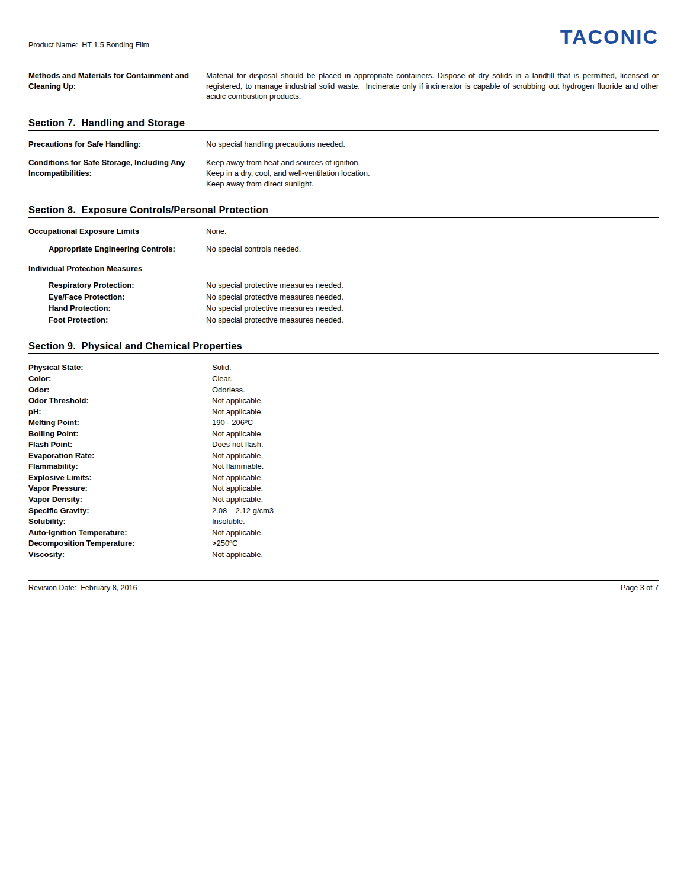TACONIC
Product Name: HT 1.5 Bonding Film
| Methods and Materials for Containment and Cleaning Up: | Material for disposal should be placed in appropriate containers. Dispose of dry solids in a landfill that is permitted, licensed or registered, to manage industrial solid waste. Incinerate only if incinerator is capable of scrubbing out hydrogen fluoride and other acidic combustion products. |
Section 7. Handling and Storage_______________________________________
| Precautions for Safe Handling: | No special handling precautions needed. |
| Conditions for Safe Storage, Including Any Incompatibilities: | Keep away from heat and sources of ignition. Keep in a dry, cool, and well-ventilation location. Keep away from direct sunlight. |
Section 8. Exposure Controls/Personal Protection___________________
| Occupational Exposure Limits | None. |
| Appropriate Engineering Controls: | No special controls needed. |
Individual Protection Measures
| Respiratory Protection: | No special protective measures needed. |
| Eye/Face Protection: | No special protective measures needed. |
| Hand Protection: | No special protective measures needed. |
| Foot Protection: | No special protective measures needed. |
Section 9. Physical and Chemical Properties_____________________________
| Physical State: | Solid. |
| Color: | Clear. |
| Odor: | Odorless. |
| Odor Threshold: | Not applicable. |
| pH: | Not applicable. |
| Melting Point: | 190 - 206ºC |
| Boiling Point: | Not applicable. |
| Flash Point: | Does not flash. |
| Evaporation Rate: | Not applicable. |
| Flammability: | Not flammable. |
| Explosive Limits: | Not applicable. |
| Vapor Pressure: | Not applicable. |
| Vapor Density: | Not applicable. |
| Specific Gravity: | 2.08 – 2.12 g/cm3 |
| Solubility: | Insoluble. |
| Auto-Ignition Temperature: | Not applicable. |
| Decomposition Temperature: | >250ºC |
| Viscosity: | Not applicable. |
Revision Date: February 8, 2016
Page 3 of 7